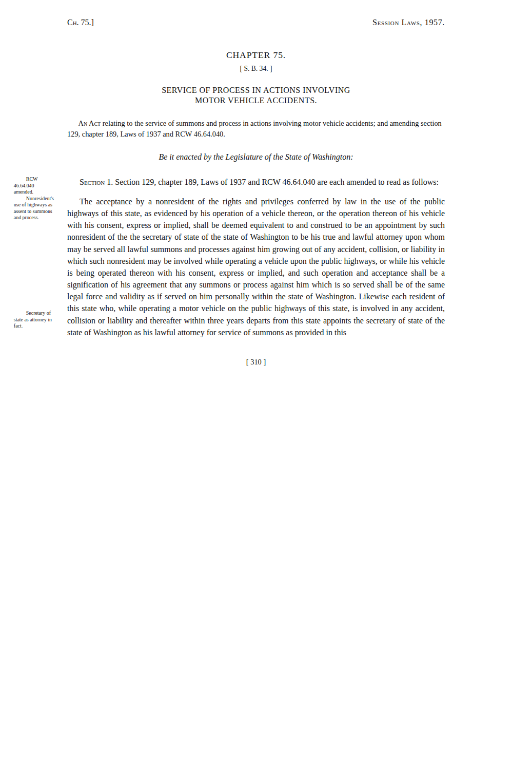Ch. 75.] Session Laws, 1957.
CHAPTER 75.
[ S. B. 34. ]
Service of Process in Actions Involving
Motor Vehicle Accidents.
An Act relating to the service of summons and process in actions involving motor vehicle accidents; and amending section 129, chapter 189, Laws of 1937 and RCW 46.64.040.
Be it enacted by the Legislature of the State of Washington:
RCW 46.64.040
amended. Section 1. Section 129, chapter 189, Laws of 1937 and RCW 46.64.040 are each amended to read as follows:
Nonresident's use of highways as assent to summons and process. The acceptance by a nonresident of the rights and privileges conferred by law in the use of the public highways of this state, as evidenced by his operation of a vehicle thereon, or the operation thereon of his vehicle with his consent, express or implied, shall be deemed equivalent to and construed to be an appointment by such nonresident of the the secretary of state of the state of Washington to be his true and lawful attorney upon whom may be served all lawful summons and processes against him growing out of any accident, collision, or liability in which such nonresident may be involved while operating a vehicle upon the public highways, or while his vehicle is being operated thereon with his consent, express or implied, and such operation and acceptance shall be a signification of his agreement that any summons or process against him which is so served shall be of the same legal force and validity as if served on him personally within the state of Washington. Likewise each resident of this state who, while operating a motor vehicle on the public highways of this state, is involved in any accident, collision or liability and thereafter within three years departs from this state appoints the secretary of state of the state of Washington as his lawful attorney for service of summons as provided in thisSecretary of state as attorney in fact.
[ 310 ]